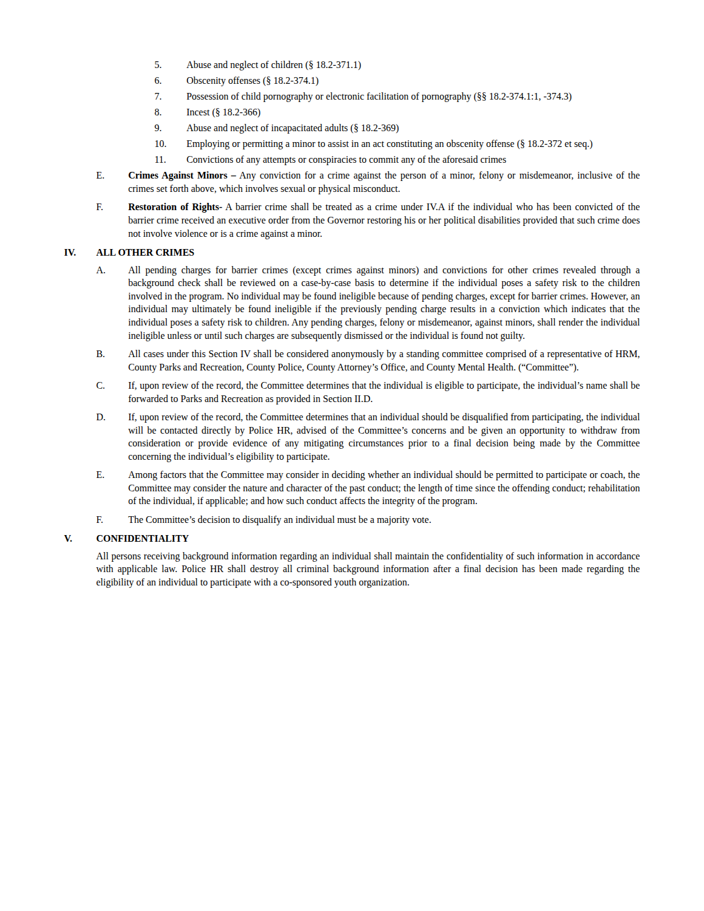5. Abuse and neglect of children (§ 18.2-371.1)
6. Obscenity offenses (§ 18.2-374.1)
7. Possession of child pornography or electronic facilitation of pornography (§§ 18.2-374.1:1, -374.3)
8. Incest (§ 18.2-366)
9. Abuse and neglect of incapacitated adults (§ 18.2-369)
10. Employing or permitting a minor to assist in an act constituting an obscenity offense (§ 18.2-372 et seq.)
11. Convictions of any attempts or conspiracies to commit any of the aforesaid crimes
E. Crimes Against Minors – Any conviction for a crime against the person of a minor, felony or misdemeanor, inclusive of the crimes set forth above, which involves sexual or physical misconduct.
F. Restoration of Rights- A barrier crime shall be treated as a crime under IV.A if the individual who has been convicted of the barrier crime received an executive order from the Governor restoring his or her political disabilities provided that such crime does not involve violence or is a crime against a minor.
IV. ALL OTHER CRIMES
A. All pending charges for barrier crimes (except crimes against minors) and convictions for other crimes revealed through a background check shall be reviewed on a case-by-case basis to determine if the individual poses a safety risk to the children involved in the program. No individual may be found ineligible because of pending charges, except for barrier crimes. However, an individual may ultimately be found ineligible if the previously pending charge results in a conviction which indicates that the individual poses a safety risk to children. Any pending charges, felony or misdemeanor, against minors, shall render the individual ineligible unless or until such charges are subsequently dismissed or the individual is found not guilty.
B. All cases under this Section IV shall be considered anonymously by a standing committee comprised of a representative of HRM, County Parks and Recreation, County Police, County Attorney’s Office, and County Mental Health. (“Committee”).
C. If, upon review of the record, the Committee determines that the individual is eligible to participate, the individual’s name shall be forwarded to Parks and Recreation as provided in Section II.D.
D. If, upon review of the record, the Committee determines that an individual should be disqualified from participating, the individual will be contacted directly by Police HR, advised of the Committee’s concerns and be given an opportunity to withdraw from consideration or provide evidence of any mitigating circumstances prior to a final decision being made by the Committee concerning the individual’s eligibility to participate.
E. Among factors that the Committee may consider in deciding whether an individual should be permitted to participate or coach, the Committee may consider the nature and character of the past conduct; the length of time since the offending conduct; rehabilitation of the individual, if applicable; and how such conduct affects the integrity of the program.
F. The Committee’s decision to disqualify an individual must be a majority vote.
V. CONFIDENTIALITY
All persons receiving background information regarding an individual shall maintain the confidentiality of such information in accordance with applicable law. Police HR shall destroy all criminal background information after a final decision has been made regarding the eligibility of an individual to participate with a co-sponsored youth organization.